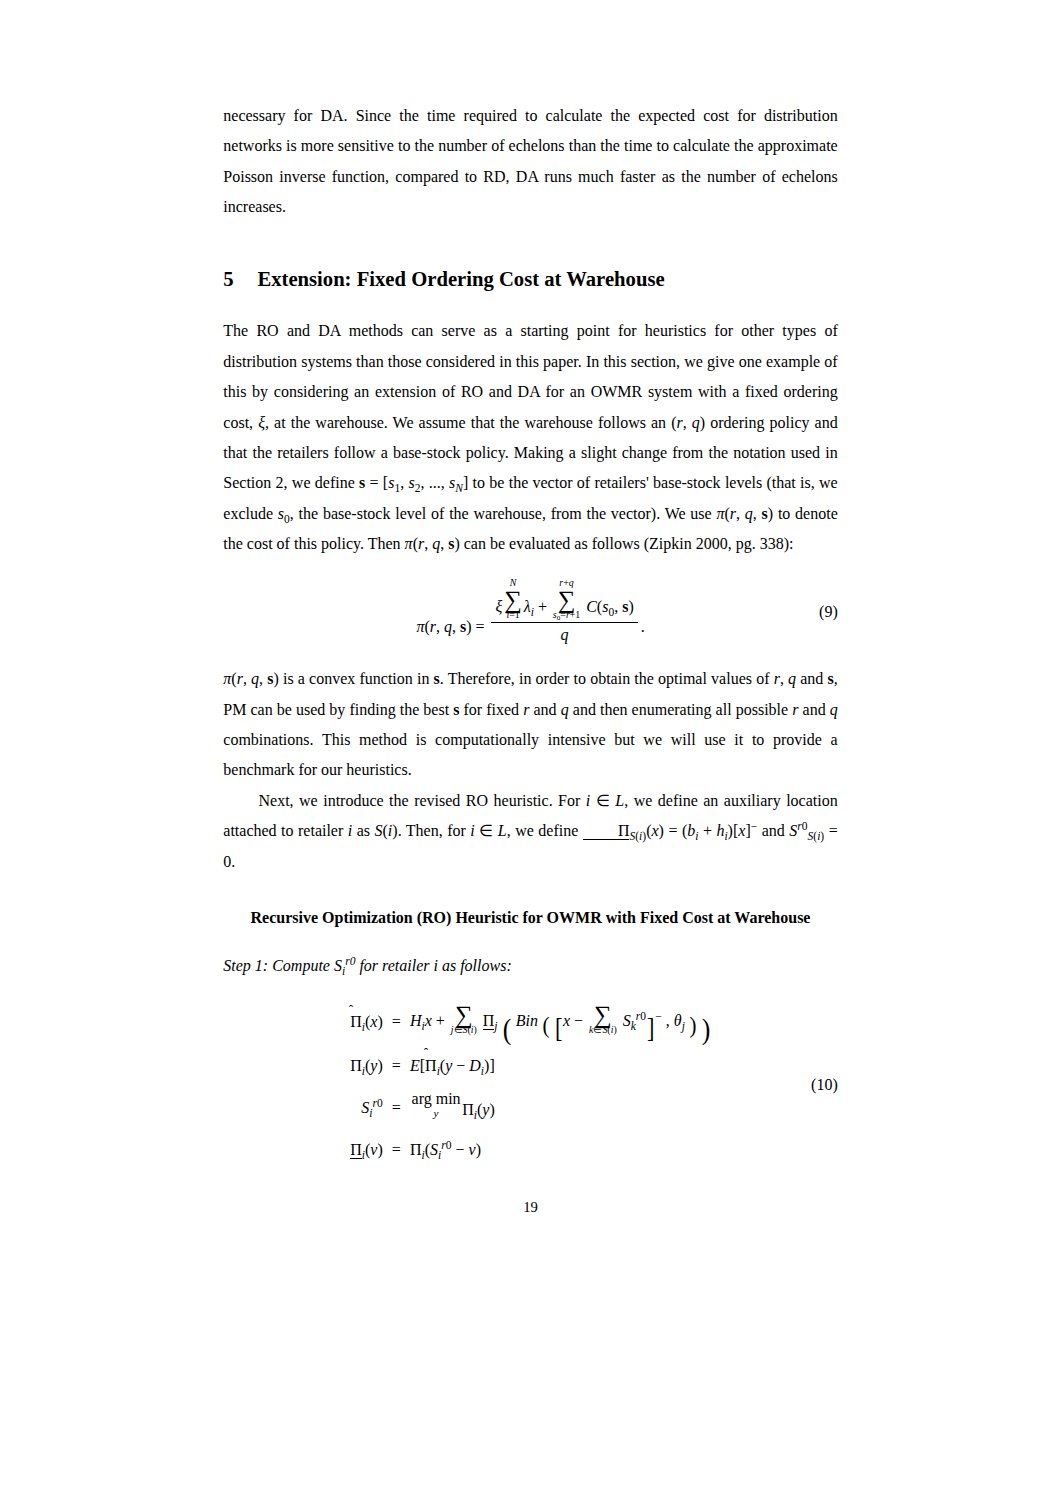necessary for DA. Since the time required to calculate the expected cost for distribution networks is more sensitive to the number of echelons than the time to calculate the approximate Poisson inverse function, compared to RD, DA runs much faster as the number of echelons increases.
5 Extension: Fixed Ordering Cost at Warehouse
The RO and DA methods can serve as a starting point for heuristics for other types of distribution systems than those considered in this paper. In this section, we give one example of this by considering an extension of RO and DA for an OWMR system with a fixed ordering cost, ξ, at the warehouse. We assume that the warehouse follows an (r, q) ordering policy and that the retailers follow a base-stock policy. Making a slight change from the notation used in Section 2, we define s = [s1, s2, ..., sN] to be the vector of retailers' base-stock levels (that is, we exclude s0, the base-stock level of the warehouse, from the vector). We use π(r, q, s) to denote the cost of this policy. Then π(r, q, s) can be evaluated as follows (Zipkin 2000, pg. 338):
π(r, q, s) = ξN∑i=1 λi + r+q∑s0=r+1 C(s0, s) q .
(9)
π(r, q, s) is a convex function in s. Therefore, in order to obtain the optimal values of r, q and s, PM can be used by finding the best s for fixed r and q and then enumerating all possible r and q combinations. This method is computationally intensive but we will use it to provide a benchmark for our heuristics.
Next, we introduce the revised RO heuristic. For i ∈ L, we define an auxiliary location attached to retailer i as S(i). Then, for i ∈ L, we define ΠS(i)(x) = (bi + hi)[x]− and Sr0S(i) = 0.
Recursive Optimization (RO) Heuristic for OWMR with Fixed Cost at Warehouse
Step 1: Compute Sir0 for retailer i as follows:
| Π ̂ i ( x ) | = | H i x + ∑ j ∈ S ( i ) Π j ( Bin ( [ x − ∑ k ∈ S ( i ) S k r 0 ] − , θ j ) ) |
| Π i ( y ) | = | E [ Π ̂ i ( y − D i )] |
| S i r 0 | = | arg min y Π i ( y ) |
| Π i ( v ) | = | Π i ( S i r 0 − v ) |
(10)
19